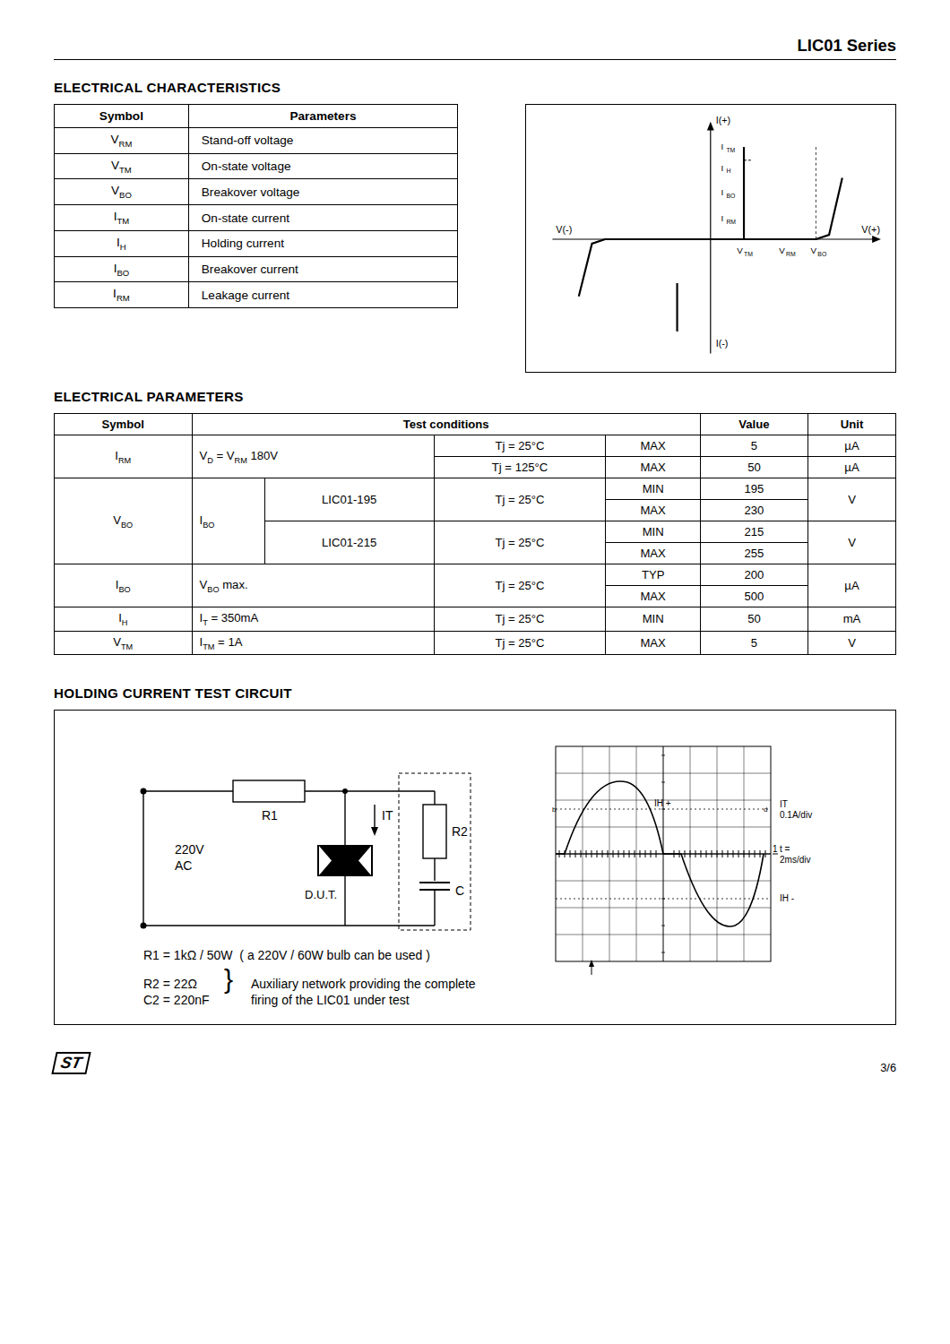LIC01 Series
ELECTRICAL CHARACTERISTICS
| Symbol | Parameters |
| --- | --- |
| V RM | Stand-off voltage |
| V TM | On-state voltage |
| V BO | Breakover voltage |
| I TM | On-state current |
| I H | Holding current |
| I BO | Breakover current |
| I RM | Leakage current |
I(+) I(-) V(+) V(-) I TM I H I BO I RM V TM V RM V BO
ELECTRICAL PARAMETERS
| Symbol | Test conditions | Value | Unit |
| --- | --- | --- | --- |
| I RM | V D = V RM 180V | Tj = 25°C | MAX | 5 | µA |
| Tj = 125°C | MAX | 50 | µA |
| V BO | I BO | LIC01-195 | Tj = 25°C | MIN | 195 | V |
| MAX | 230 |
| LIC01-215 | Tj = 25°C | MIN | 215 | V |
| MAX | 255 |
| I BO | V BO max. | Tj = 25°C | TYP | 200 | µA |
| MAX | 500 |
| I H | I T = 350mA | Tj = 25°C | MIN | 50 | mA |
| V TM | I TM = 1A | Tj = 25°C | MAX | 5 | V |
HOLDING CURRENT TEST CIRCUIT
R1 IT D.U.T. 220V AC R2 C R1 = 1kΩ / 50W ( a 220V / 60W bulb can be used ) R2 = 22Ω C2 = 220nF } Auxiliary network providing the complete firing of the LIC01 under test IH + IH - b d IT 0.1A/div t = 2ms/div 1
ST 3/6